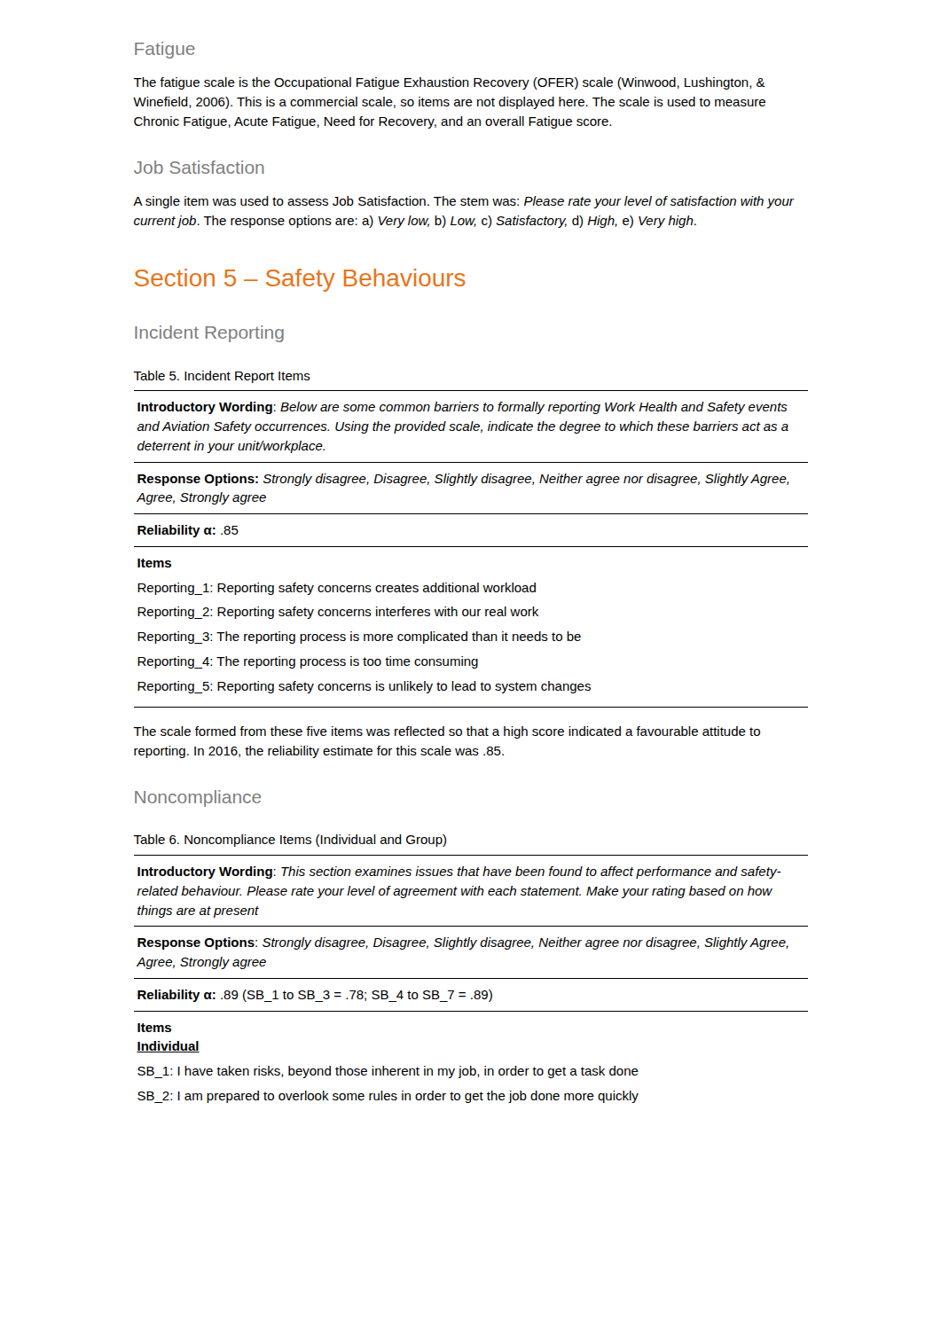Fatigue
The fatigue scale is the Occupational Fatigue Exhaustion Recovery (OFER) scale (Winwood, Lushington, & Winefield, 2006). This is a commercial scale, so items are not displayed here. The scale is used to measure Chronic Fatigue, Acute Fatigue, Need for Recovery, and an overall Fatigue score.
Job Satisfaction
A single item was used to assess Job Satisfaction. The stem was: Please rate your level of satisfaction with your current job. The response options are: a) Very low, b) Low, c) Satisfactory, d) High, e) Very high.
Section 5 – Safety Behaviours
Incident Reporting
Table 5. Incident Report Items
| Introductory Wording : Below are some common barriers to formally reporting Work Health and Safety events and Aviation Safety occurrences. Using the provided scale, indicate the degree to which these barriers act as a deterrent in your unit/workplace. |
| Response Options: Strongly disagree, Disagree, Slightly disagree, Neither agree nor disagree, Slightly Agree, Agree, Strongly agree |
| Reliability α: .85 |
| Items Reporting_1: Reporting safety concerns creates additional workload Reporting_2: Reporting safety concerns interferes with our real work Reporting_3: The reporting process is more complicated than it needs to be Reporting_4: The reporting process is too time consuming Reporting_5: Reporting safety concerns is unlikely to lead to system changes |
The scale formed from these five items was reflected so that a high score indicated a favourable attitude to reporting. In 2016, the reliability estimate for this scale was .85.
Noncompliance
Table 6. Noncompliance Items (Individual and Group)
| Introductory Wording : This section examines issues that have been found to affect performance and safety-related behaviour. Please rate your level of agreement with each statement. Make your rating based on how things are at present |
| Response Options : Strongly disagree, Disagree, Slightly disagree, Neither agree nor disagree, Slightly Agree, Agree, Strongly agree |
| Reliability α: .89 (SB_1 to SB_3 = .78; SB_4 to SB_7 = .89) |
| Items Individual SB_1: I have taken risks, beyond those inherent in my job, in order to get a task done SB_2: I am prepared to overlook some rules in order to get the job done more quickly |